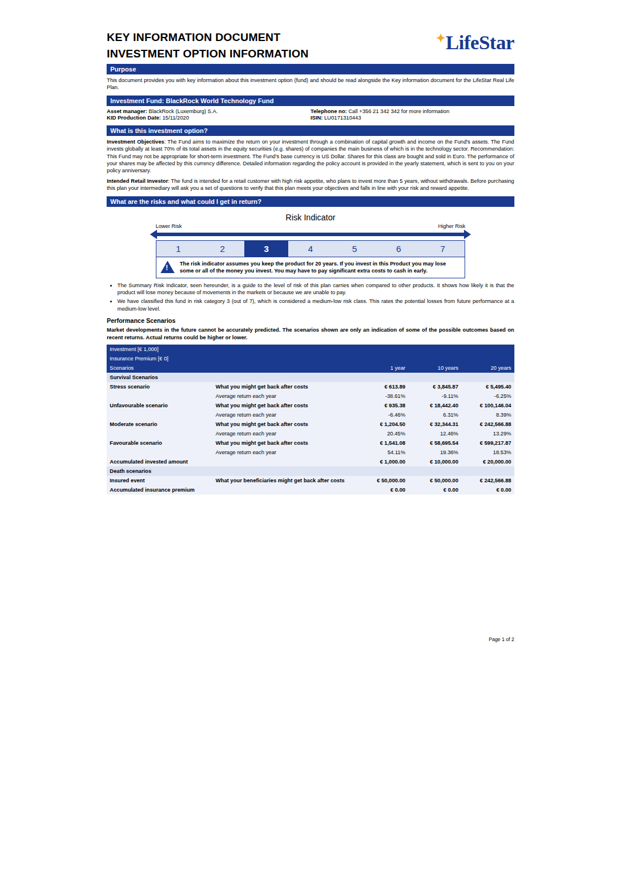KEY INFORMATION DOCUMENT
INVESTMENT OPTION INFORMATION
✦LifeStar
Purpose
This document provides you with key information about this investment option (fund) and should be read alongside the Key information document for the LifeStar Real Life Plan.
Investment Fund: BlackRock World Technology Fund
Asset manager: BlackRock (Luxemburg) S.A.
KID Production Date: 15/11/2020
Telephone no: Call +356 21 342 342 for more information
ISIN: LU0171310443
What is this investment option?
Investment Objectives: The Fund aims to maximize the return on your investment through a combination of capital growth and income on the Fund's assets. The Fund invests globally at least 70% of its total assets in the equity securities (e.g. shares) of companies the main business of which is in the technology sector. Recommendation: This Fund may not be appropriate for short-term investment. The Fund's base currency is US Dollar. Shares for this class are bought and sold in Euro. The performance of your shares may be affected by this currency difference. Detailed information regarding the policy account is provided in the yearly statement, which is sent to you on your policy anniversary.
Intended Retail Investor: The fund is intended for a retail customer with high risk appetite, who plans to invest more than 5 years, without withdrawals. Before purchasing this plan your intermediary will ask you a set of questions to verify that this plan meets your objectives and falls in line with your risk and reward appetite.
What are the risks and what could I get in return?
Risk Indicator
Lower Risk Higher Risk
1
2
3
4
5
6
7
!
The risk indicator assumes you keep the product for 20 years. If you invest in this Product you may lose some or all of the money you invest. You may have to pay significant extra costs to cash in early.
The Summary Risk Indicator, seen hereunder, is a guide to the level of risk of this plan carries when compared to other products. It shows how likely it is that the product will lose money because of movements in the markets or because we are unable to pay.
We have classified this fund in risk category 3 (out of 7), which is considered a medium-low risk class. This rates the potential losses from future performance at a medium-low level.
Performance Scenarios
Market developments in the future cannot be accurately predicted. The scenarios shown are only an indication of some of the possible outcomes based on recent returns. Actual returns could be higher or lower.
| Investment [€ 1,000] |
| Insurance Premium [€ 0] |
| Scenarios | 1 year | 10 years | 20 years |
| Survival Scenarios |
| Stress scenario | What you might get back after costs | € 613.89 | € 3,845.87 | € 5,495.40 |
| | Average return each year | -38.61% | -9.11% | -6.25% |
| Unfavourable scenario | What you might get back after costs | € 935.38 | € 18,442.40 | € 100,146.04 |
| | Average return each year | -6.46% | 6.31% | 8.39% |
| Moderate scenario | What you might get back after costs | € 1,204.50 | € 32,344.31 | € 242,566.88 |
| | Average return each year | 20.45% | 12.46% | 13.29% |
| Favourable scenario | What you might get back after costs | € 1,541.08 | € 58,695.54 | € 599,217.87 |
| | Average return each year | 54.11% | 19.36% | 18.53% |
| Accumulated invested amount | € 1,000.00 | € 10,000.00 | € 20,000.00 |
| Death scenarios |
| Insured event | What your beneficiaries might get back after costs | € 50,000.00 | € 50,000.00 | € 242,566.88 |
| Accumulated insurance premium | € 0.00 | € 0.00 | € 0.00 |
Page 1 of 2